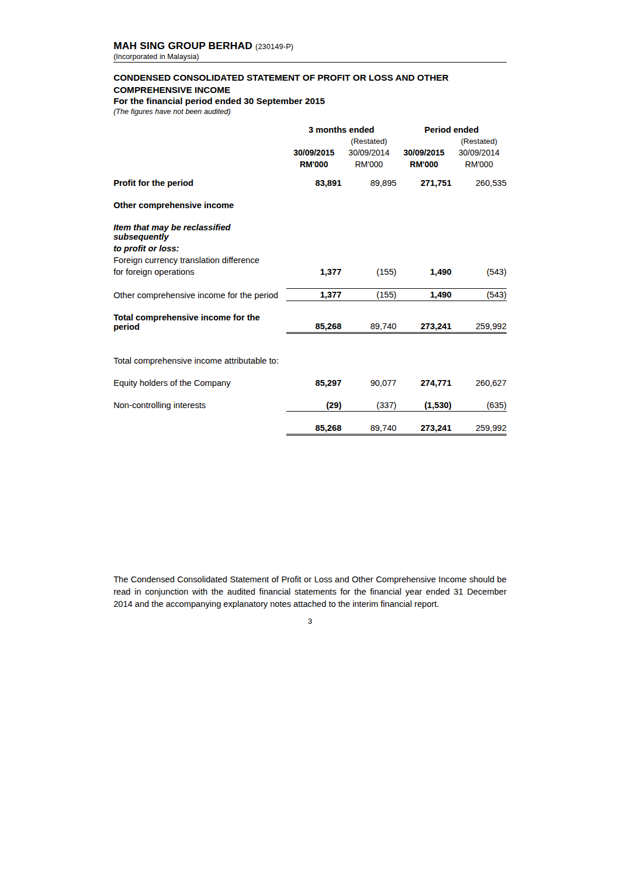MAH SING GROUP BERHAD (230149-P)
(Incorporated in Malaysia)
CONDENSED CONSOLIDATED STATEMENT OF PROFIT OR LOSS AND OTHER COMPREHENSIVE INCOME
For the financial period ended 30 September 2015
(The figures have not been audited)
| | 3 months ended | Period ended |
| | | (Restated) | | (Restated) |
| | 30/09/2015 | 30/09/2014 | 30/09/2015 | 30/09/2014 |
| | RM'000 | RM'000 | RM'000 | RM'000 |
| Profit for the period | 83,891 | 89,895 | 271,751 | 260,535 |
| Other comprehensive income | |
| Item that may be reclassified subsequently | |
| to profit or loss: | |
| Foreign currency translation difference | |
| for foreign operations | 1,377 | (155) | 1,490 | (543) |
| Other comprehensive income for the period | 1,377 | (155) | 1,490 | (543) |
| Total comprehensive income for the period | 85,268 | 89,740 | 273,241 | 259,992 |
| Total comprehensive income attributable to: | |
| Equity holders of the Company | 85,297 | 90,077 | 274,771 | 260,627 |
| Non-controlling interests | (29) | (337) | (1,530) | (635) |
| | 85,268 | 89,740 | 273,241 | 259,992 |
The Condensed Consolidated Statement of Profit or Loss and Other Comprehensive Income should be read in conjunction with the audited financial statements for the financial year ended 31 December 2014 and the accompanying explanatory notes attached to the interim financial report.
3